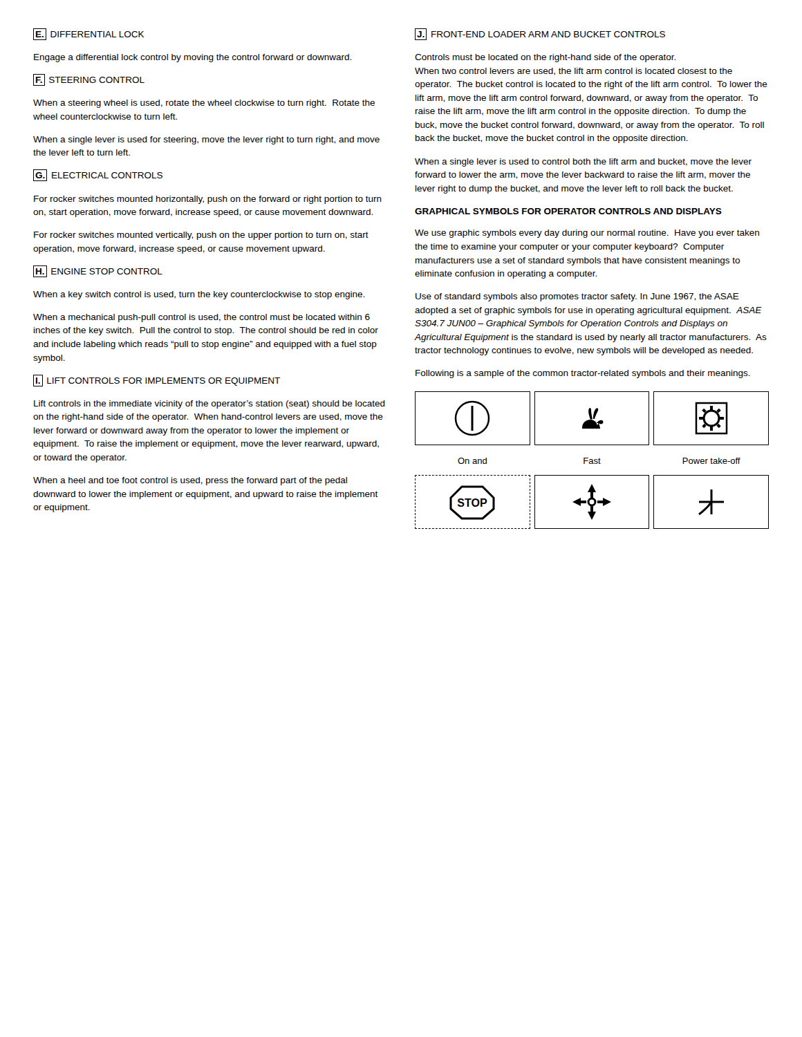E. DIFFERENTIAL LOCK
Engage a differential lock control by moving the control forward or downward.
F. STEERING CONTROL
When a steering wheel is used, rotate the wheel clockwise to turn right. Rotate the wheel counterclockwise to turn left.
When a single lever is used for steering, move the lever right to turn right, and move the lever left to turn left.
G. ELECTRICAL CONTROLS
For rocker switches mounted horizontally, push on the forward or right portion to turn on, start operation, move forward, increase speed, or cause movement downward.
For rocker switches mounted vertically, push on the upper portion to turn on, start operation, move forward, increase speed, or cause movement upward.
H. ENGINE STOP CONTROL
When a key switch control is used, turn the key counterclockwise to stop engine.
When a mechanical push-pull control is used, the control must be located within 6 inches of the key switch. Pull the control to stop. The control should be red in color and include labeling which reads “pull to stop engine” and equipped with a fuel stop symbol.
I. LIFT CONTROLS FOR IMPLEMENTS OR EQUIPMENT
Lift controls in the immediate vicinity of the operator’s station (seat) should be located on the right-hand side of the operator. When hand-control levers are used, move the lever forward or downward away from the operator to lower the implement or equipment. To raise the implement or equipment, move the lever rearward, upward, or toward the operator.
When a heel and toe foot control is used, press the forward part of the pedal downward to lower the implement or equipment, and upward to raise the implement or equipment.
J. FRONT-END LOADER ARM AND BUCKET CONTROLS
Controls must be located on the right-hand side of the operator.
When two control levers are used, the lift arm control is located closest to the operator. The bucket control is located to the right of the lift arm control. To lower the lift arm, move the lift arm control forward, downward, or away from the operator. To raise the lift arm, move the lift arm control in the opposite direction. To dump the buck, move the bucket control forward, downward, or away from the operator. To roll back the bucket, move the bucket control in the opposite direction.
When a single lever is used to control both the lift arm and bucket, move the lever forward to lower the arm, move the lever backward to raise the lift arm, mover the lever right to dump the bucket, and move the lever left to roll back the bucket.
GRAPHICAL SYMBOLS FOR OPERATOR CONTROLS AND DISPLAYS
We use graphic symbols every day during our normal routine. Have you ever taken the time to examine your computer or your computer keyboard? Computer manufacturers use a set of standard symbols that have consistent meanings to eliminate confusion in operating a computer.
Use of standard symbols also promotes tractor safety. In June 1967, the ASAE adopted a set of graphic symbols for use in operating agricultural equipment. ASAE S304.7 JUN00 – Graphical Symbols for Operation Controls and Displays on Agricultural Equipment is the standard is used by nearly all tractor manufacturers. As tractor technology continues to evolve, new symbols will be developed as needed.
Following is a sample of the common tractor-related symbols and their meanings.
On and
Fast
Power take-off
STOP